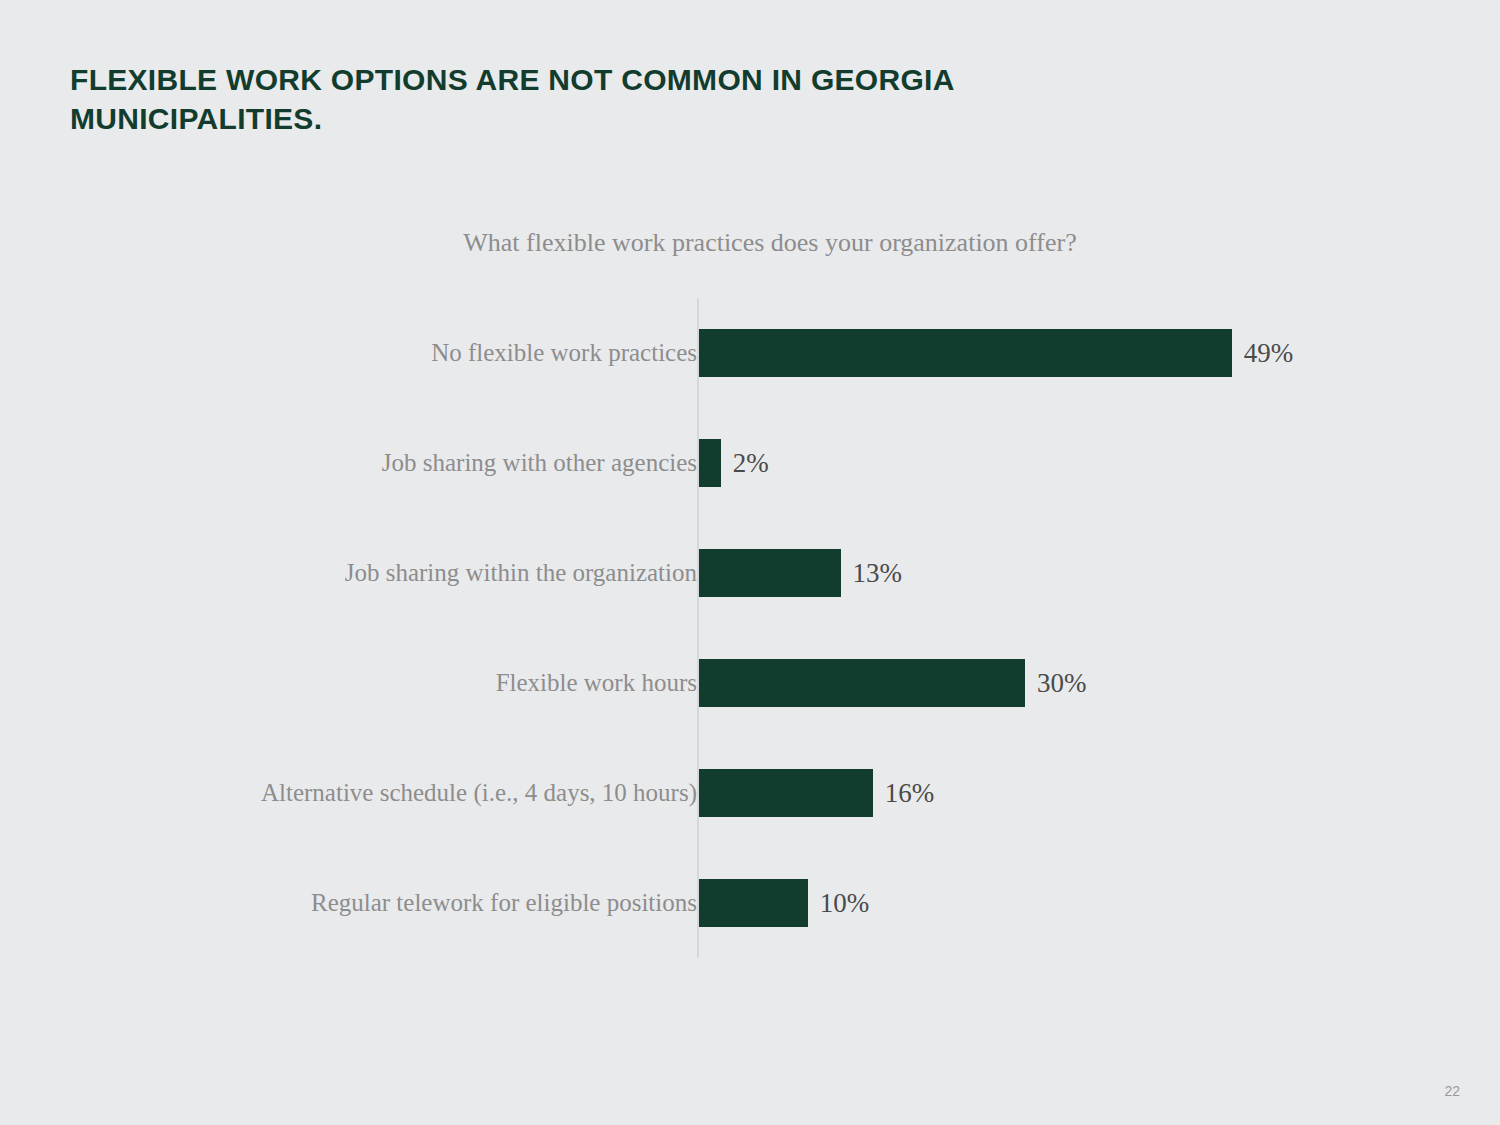Flexible work options are not common in Georgia municipalities.
What flexible work practices does your organization offer?
| No flexible work practices | 49% |
| Job sharing with other agencies | 2% |
| Job sharing within the organization | 13% |
| Flexible work hours | 30% |
| Alternative schedule (i.e., 4 days, 10 hours) | 16% |
| Regular telework for eligible positions | 10% |
22